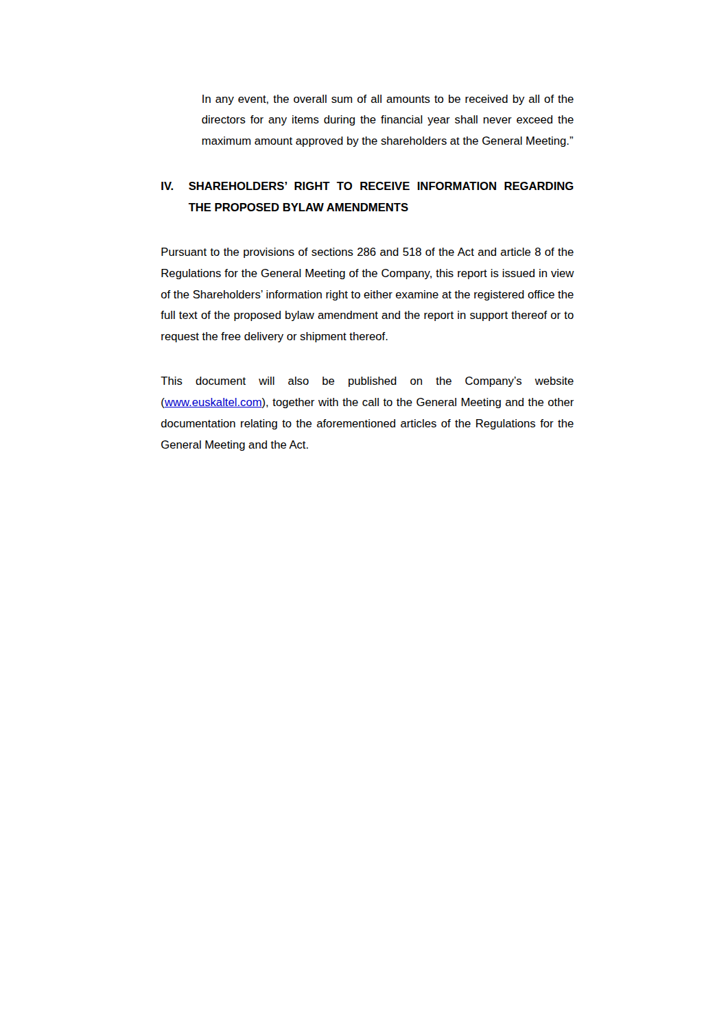In any event, the overall sum of all amounts to be received by all of the directors for any items during the financial year shall never exceed the maximum amount approved by the shareholders at the General Meeting.”
IV. SHAREHOLDERS’ RIGHT TO RECEIVE INFORMATION REGARDING THE PROPOSED BYLAW AMENDMENTS
Pursuant to the provisions of sections 286 and 518 of the Act and article 8 of the Regulations for the General Meeting of the Company, this report is issued in view of the Shareholders’ information right to either examine at the registered office the full text of the proposed bylaw amendment and the report in support thereof or to request the free delivery or shipment thereof.
This document will also be published on the Company’s website (www.euskaltel.com), together with the call to the General Meeting and the other documentation relating to the aforementioned articles of the Regulations for the General Meeting and the Act.